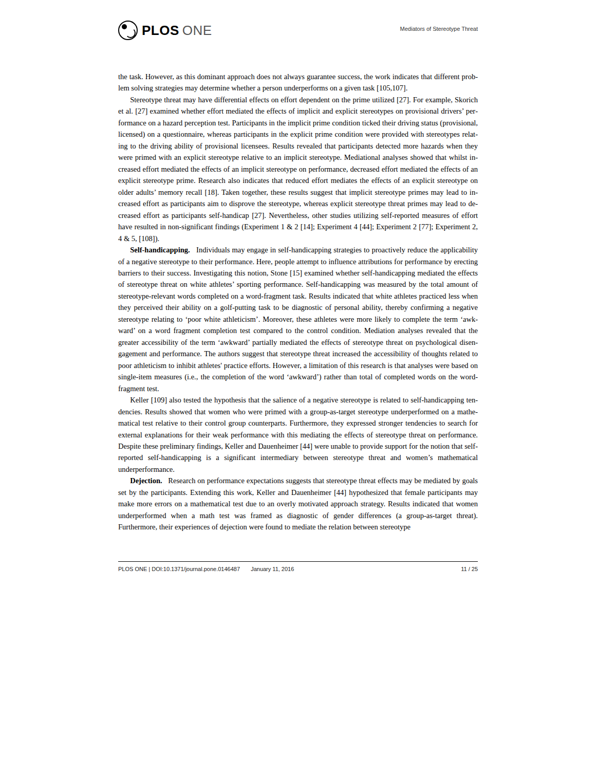PLOS ONE
Mediators of Stereotype Threat
the task. However, as this dominant approach does not always guarantee success, the work indicates that different problem solving strategies may determine whether a person underperforms on a given task [105,107].
Stereotype threat may have differential effects on effort dependent on the prime utilized [27]. For example, Skorich et al. [27] examined whether effort mediated the effects of implicit and explicit stereotypes on provisional drivers’ performance on a hazard perception test. Participants in the implicit prime condition ticked their driving status (provisional, licensed) on a questionnaire, whereas participants in the explicit prime condition were provided with stereotypes relating to the driving ability of provisional licensees. Results revealed that participants detected more hazards when they were primed with an explicit stereotype relative to an implicit stereotype. Mediational analyses showed that whilst increased effort mediated the effects of an implicit stereotype on performance, decreased effort mediated the effects of an explicit stereotype prime. Research also indicates that reduced effort mediates the effects of an explicit stereotype on older adults’ memory recall [18]. Taken together, these results suggest that implicit stereotype primes may lead to increased effort as participants aim to disprove the stereotype, whereas explicit stereotype threat primes may lead to decreased effort as participants self-handicap [27]. Nevertheless, other studies utilizing self-reported measures of effort have resulted in non-significant findings (Experiment 1 & 2 [14]; Experiment 4 [44]; Experiment 2 [77]; Experiment 2, 4 & 5, [108]).
Self-handicapping. Individuals may engage in self-handicapping strategies to proactively reduce the applicability of a negative stereotype to their performance. Here, people attempt to influence attributions for performance by erecting barriers to their success. Investigating this notion, Stone [15] examined whether self-handicapping mediated the effects of stereotype threat on white athletes’ sporting performance. Self-handicapping was measured by the total amount of stereotype-relevant words completed on a word-fragment task. Results indicated that white athletes practiced less when they perceived their ability on a golf-putting task to be diagnostic of personal ability, thereby confirming a negative stereotype relating to ‘poor white athleticism’. Moreover, these athletes were more likely to complete the term ‘awkward’ on a word fragment completion test compared to the control condition. Mediation analyses revealed that the greater accessibility of the term ‘awkward’ partially mediated the effects of stereotype threat on psychological disengagement and performance. The authors suggest that stereotype threat increased the accessibility of thoughts related to poor athleticism to inhibit athletes' practice efforts. However, a limitation of this research is that analyses were based on single-item measures (i.e., the completion of the word ‘awkward’) rather than total of completed words on the word-fragment test.
Keller [109] also tested the hypothesis that the salience of a negative stereotype is related to self-handicapping tendencies. Results showed that women who were primed with a group-as-target stereotype underperformed on a mathematical test relative to their control group counterparts. Furthermore, they expressed stronger tendencies to search for external explanations for their weak performance with this mediating the effects of stereotype threat on performance. Despite these preliminary findings, Keller and Dauenheimer [44] were unable to provide support for the notion that self-reported self-handicapping is a significant intermediary between stereotype threat and women’s mathematical underperformance.
Dejection. Research on performance expectations suggests that stereotype threat effects may be mediated by goals set by the participants. Extending this work, Keller and Dauenheimer [44] hypothesized that female participants may make more errors on a mathematical test due to an overly motivated approach strategy. Results indicated that women underperformed when a math test was framed as diagnostic of gender differences (a group-as-target threat). Furthermore, their experiences of dejection were found to mediate the relation between stereotype
PLOS ONE | DOI:10.1371/journal.pone.0146487 January 11, 2016
11 / 25